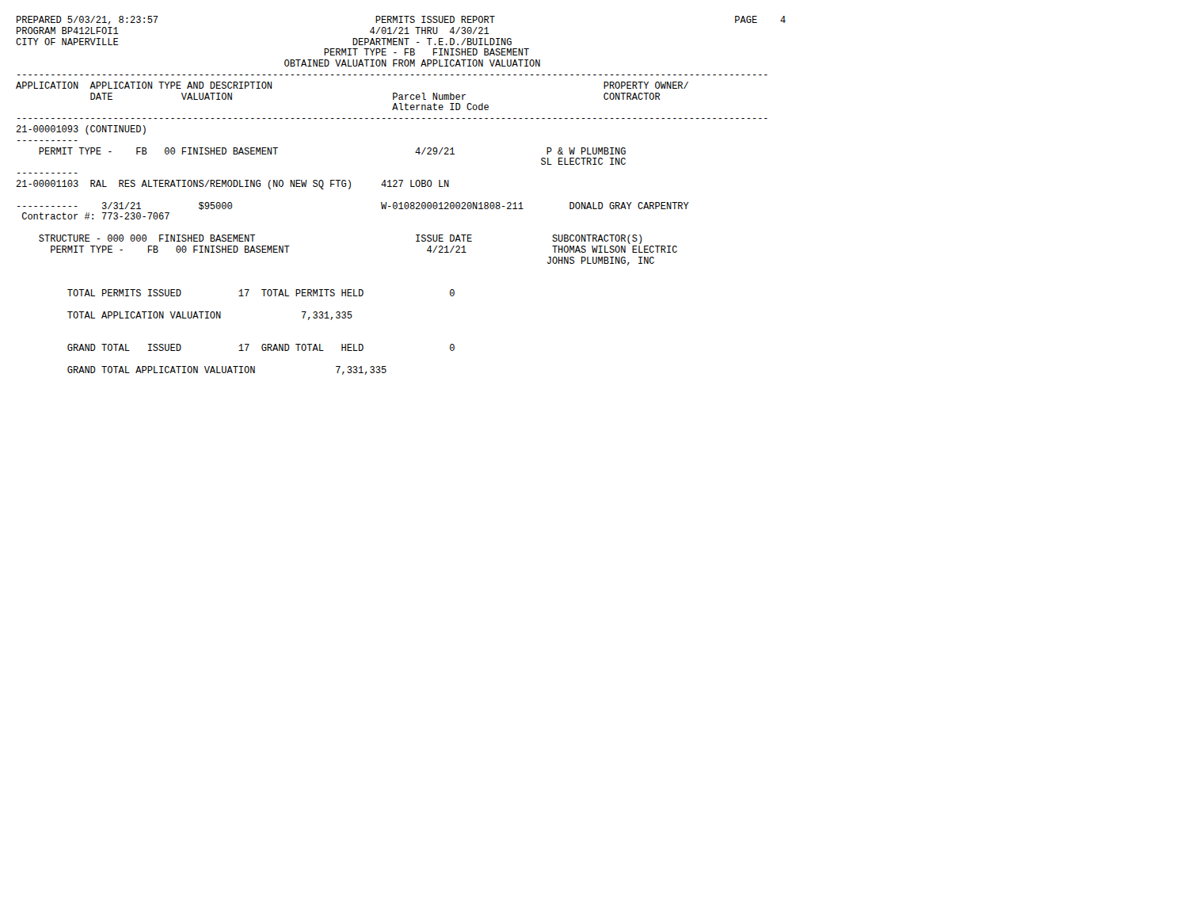PREPARED 5/03/21, 8:23:57                                      PERMITS ISSUED REPORT                                          PAGE    4
PROGRAM BP412LFOI1                                            4/01/21 THRU  4/30/21
CITY OF NAPERVILLE                                         DEPARTMENT - T.E.D./BUILDING
                                                      PERMIT TYPE - FB   FINISHED BASEMENT
                                               OBTAINED VALUATION FROM APPLICATION VALUATION
------------------------------------------------------------------------------------------------------------------------------------
APPLICATION  APPLICATION TYPE AND DESCRIPTION                                                          PROPERTY OWNER/
             DATE            VALUATION                            Parcel Number                        CONTRACTOR
                                                                  Alternate ID Code
------------------------------------------------------------------------------------------------------------------------------------
21-00001093 (CONTINUED)
-----------
    PERMIT TYPE -    FB   00 FINISHED BASEMENT                        4/29/21                P & W PLUMBING
                                                                                            SL ELECTRIC INC
-----------
21-00001103  RAL  RES ALTERATIONS/REMODLING (NO NEW SQ FTG)     4127 LOBO LN

-----------    3/31/21          $95000                          W-01082000120020N1808-211        DONALD GRAY CARPENTRY
 Contractor #: 773-230-7067

    STRUCTURE - 000 000  FINISHED BASEMENT                            ISSUE DATE              SUBCONTRACTOR(S)
      PERMIT TYPE -    FB   00 FINISHED BASEMENT                        4/21/21               THOMAS WILSON ELECTRIC
                                                                                             JOHNS PLUMBING, INC


         TOTAL PERMITS ISSUED          17  TOTAL PERMITS HELD               0

         TOTAL APPLICATION VALUATION              7,331,335


         GRAND TOTAL   ISSUED          17  GRAND TOTAL   HELD               0

         GRAND TOTAL APPLICATION VALUATION              7,331,335